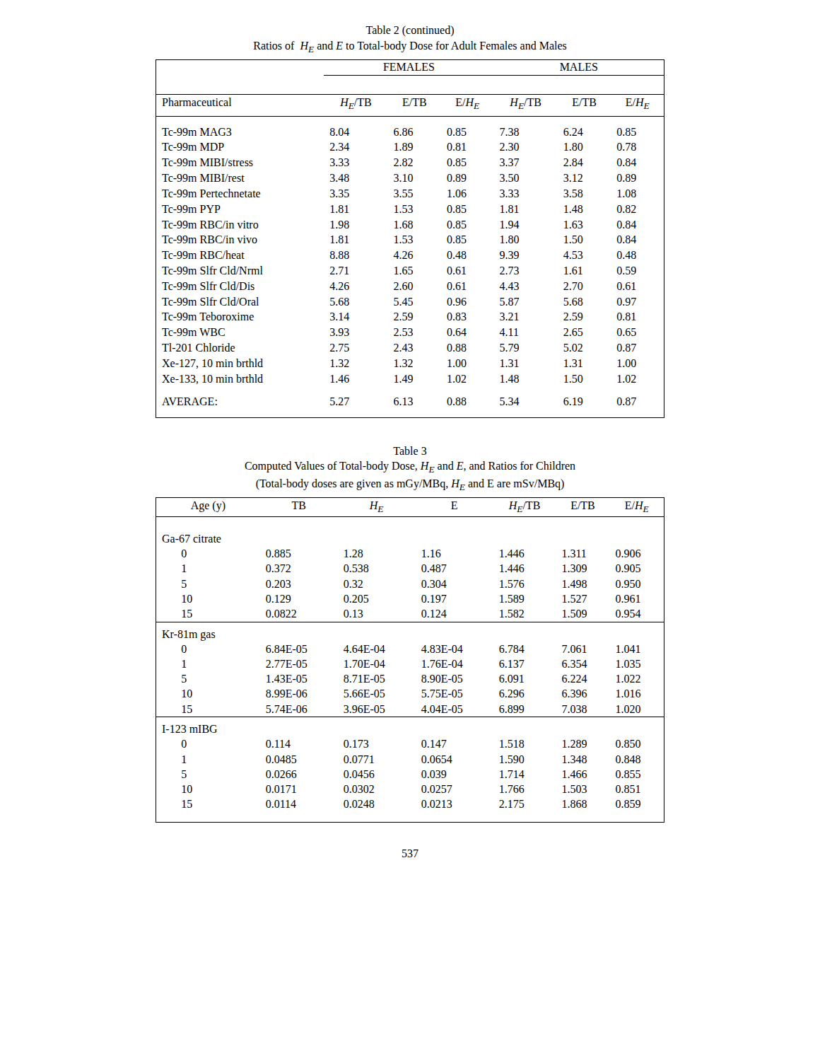Table 2 (continued) Ratios of HE and E to Total-body Dose for Adult Females and Males
| | FEMALES | MALES |
| --- | --- | --- |
| Pharmaceutical | H E /TB | E/TB | E/ H E | H E /TB | E/TB | E/ H E |
| Tc-99m MAG3 | 8.04 | 6.86 | 0.85 | 7.38 | 6.24 | 0.85 |
| Tc-99m MDP | 2.34 | 1.89 | 0.81 | 2.30 | 1.80 | 0.78 |
| Tc-99m MIBI/stress | 3.33 | 2.82 | 0.85 | 3.37 | 2.84 | 0.84 |
| Tc-99m MIBI/rest | 3.48 | 3.10 | 0.89 | 3.50 | 3.12 | 0.89 |
| Tc-99m Pertechnetate | 3.35 | 3.55 | 1.06 | 3.33 | 3.58 | 1.08 |
| Tc-99m PYP | 1.81 | 1.53 | 0.85 | 1.81 | 1.48 | 0.82 |
| Tc-99m RBC/in vitro | 1.98 | 1.68 | 0.85 | 1.94 | 1.63 | 0.84 |
| Tc-99m RBC/in vivo | 1.81 | 1.53 | 0.85 | 1.80 | 1.50 | 0.84 |
| Tc-99m RBC/heat | 8.88 | 4.26 | 0.48 | 9.39 | 4.53 | 0.48 |
| Tc-99m Slfr Cld/Nrml | 2.71 | 1.65 | 0.61 | 2.73 | 1.61 | 0.59 |
| Tc-99m Slfr Cld/Dis | 4.26 | 2.60 | 0.61 | 4.43 | 2.70 | 0.61 |
| Tc-99m Slfr Cld/Oral | 5.68 | 5.45 | 0.96 | 5.87 | 5.68 | 0.97 |
| Tc-99m Teboroxime | 3.14 | 2.59 | 0.83 | 3.21 | 2.59 | 0.81 |
| Tc-99m WBC | 3.93 | 2.53 | 0.64 | 4.11 | 2.65 | 0.65 |
| Tl-201 Chloride | 2.75 | 2.43 | 0.88 | 5.79 | 5.02 | 0.87 |
| Xe-127, 10 min brthld | 1.32 | 1.32 | 1.00 | 1.31 | 1.31 | 1.00 |
| Xe-133, 10 min brthld | 1.46 | 1.49 | 1.02 | 1.48 | 1.50 | 1.02 |
| AVERAGE: | 5.27 | 6.13 | 0.88 | 5.34 | 6.19 | 0.87 |
Table 3 Computed Values of Total-body Dose, HE and E, and Ratios for Children (Total-body doses are given as mGy/MBq, HE and E are mSv/MBq)
| Age (y) | TB | H E | E | H E /TB | E/TB | E/ H E |
| --- | --- | --- | --- | --- | --- | --- |
| Ga-67 citrate | | | | | | |
| 0 | 0.885 | 1.28 | 1.16 | 1.446 | 1.311 | 0.906 |
| 1 | 0.372 | 0.538 | 0.487 | 1.446 | 1.309 | 0.905 |
| 5 | 0.203 | 0.32 | 0.304 | 1.576 | 1.498 | 0.950 |
| 10 | 0.129 | 0.205 | 0.197 | 1.589 | 1.527 | 0.961 |
| 15 | 0.0822 | 0.13 | 0.124 | 1.582 | 1.509 | 0.954 |
| Kr-81m gas | | | | | | |
| 0 | 6.84E-05 | 4.64E-04 | 4.83E-04 | 6.784 | 7.061 | 1.041 |
| 1 | 2.77E-05 | 1.70E-04 | 1.76E-04 | 6.137 | 6.354 | 1.035 |
| 5 | 1.43E-05 | 8.71E-05 | 8.90E-05 | 6.091 | 6.224 | 1.022 |
| 10 | 8.99E-06 | 5.66E-05 | 5.75E-05 | 6.296 | 6.396 | 1.016 |
| 15 | 5.74E-06 | 3.96E-05 | 4.04E-05 | 6.899 | 7.038 | 1.020 |
| I-123 mIBG | | | | | | |
| 0 | 0.114 | 0.173 | 0.147 | 1.518 | 1.289 | 0.850 |
| 1 | 0.0485 | 0.0771 | 0.0654 | 1.590 | 1.348 | 0.848 |
| 5 | 0.0266 | 0.0456 | 0.039 | 1.714 | 1.466 | 0.855 |
| 10 | 0.0171 | 0.0302 | 0.0257 | 1.766 | 1.503 | 0.851 |
| 15 | 0.0114 | 0.0248 | 0.0213 | 2.175 | 1.868 | 0.859 |
537